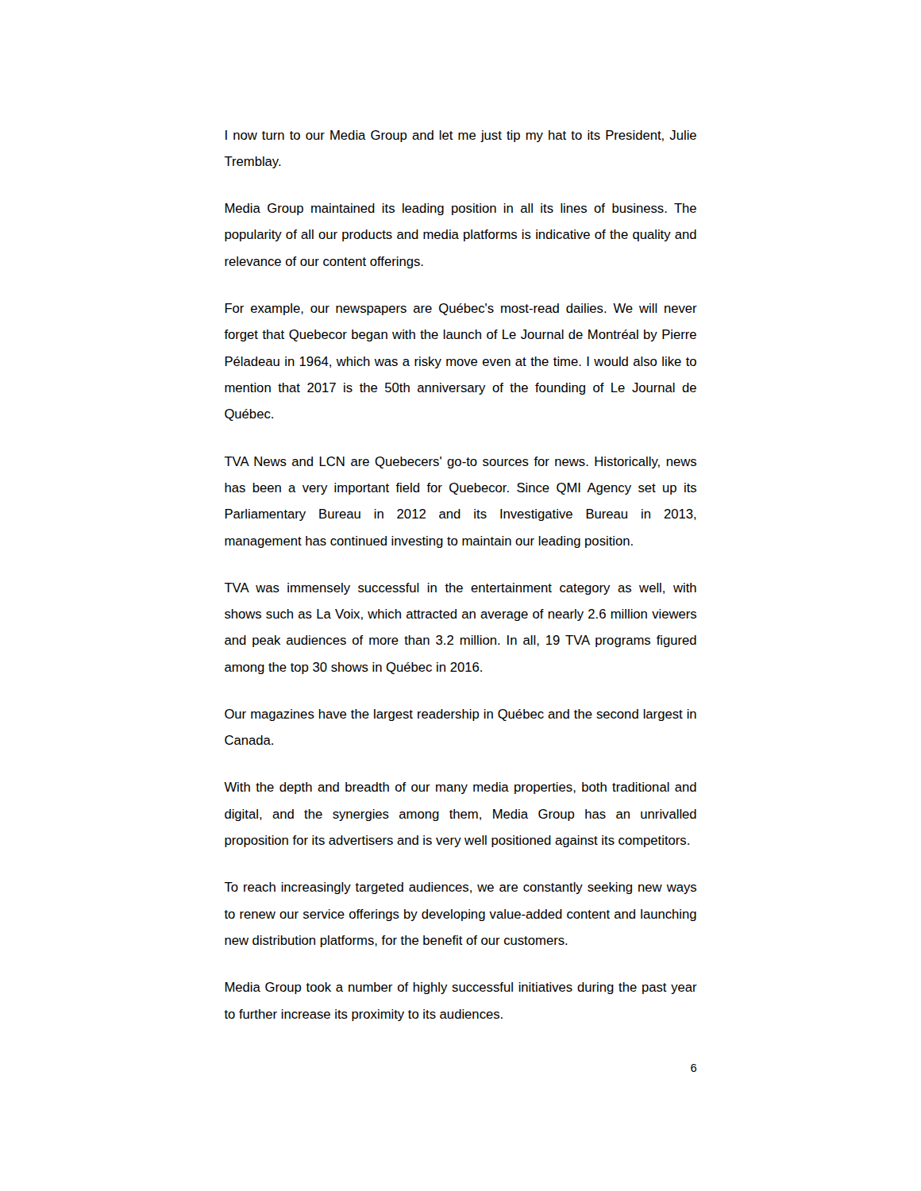I now turn to our Media Group and let me just tip my hat to its President, Julie Tremblay.
Media Group maintained its leading position in all its lines of business. The popularity of all our products and media platforms is indicative of the quality and relevance of our content offerings.
For example, our newspapers are Québec's most-read dailies. We will never forget that Quebecor began with the launch of Le Journal de Montréal by Pierre Péladeau in 1964, which was a risky move even at the time. I would also like to mention that 2017 is the 50th anniversary of the founding of Le Journal de Québec.
TVA News and LCN are Quebecers' go-to sources for news. Historically, news has been a very important field for Quebecor. Since QMI Agency set up its Parliamentary Bureau in 2012 and its Investigative Bureau in 2013, management has continued investing to maintain our leading position.
TVA was immensely successful in the entertainment category as well, with shows such as La Voix, which attracted an average of nearly 2.6 million viewers and peak audiences of more than 3.2 million. In all, 19 TVA programs figured among the top 30 shows in Québec in 2016.
Our magazines have the largest readership in Québec and the second largest in Canada.
With the depth and breadth of our many media properties, both traditional and digital, and the synergies among them, Media Group has an unrivalled proposition for its advertisers and is very well positioned against its competitors.
To reach increasingly targeted audiences, we are constantly seeking new ways to renew our service offerings by developing value-added content and launching new distribution platforms, for the benefit of our customers.
Media Group took a number of highly successful initiatives during the past year to further increase its proximity to its audiences.
6